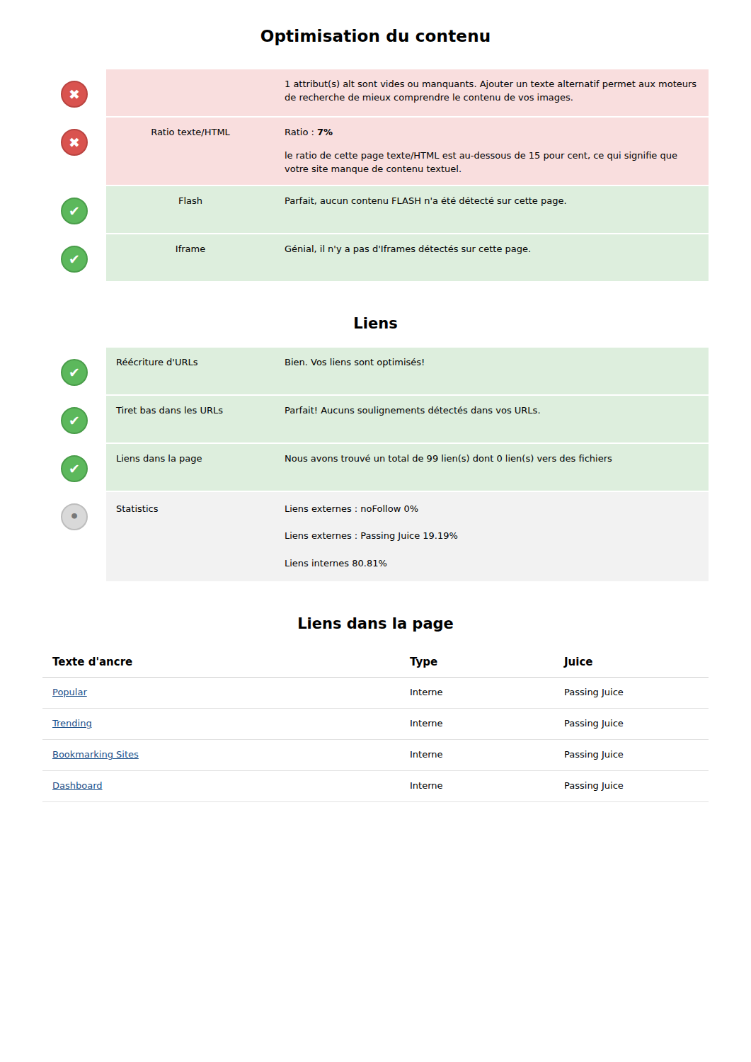Optimisation du contenu
| ✖ | | 1 attribut(s) alt sont vides ou manquants. Ajouter un texte alternatif permet aux moteurs de recherche de mieux comprendre le contenu de vos images. |
| ✖ | Ratio texte/HTML | Ratio : 7% le ratio de cette page texte/HTML est au-dessous de 15 pour cent, ce qui signifie que votre site manque de contenu textuel. |
| ✔ | Flash | Parfait, aucun contenu FLASH n'a été détecté sur cette page. |
| ✔ | Iframe | Génial, il n'y a pas d'Iframes détectés sur cette page. |
Liens
| ✔ | Réécriture d'URLs | Bien. Vos liens sont optimisés! |
| ✔ | Tiret bas dans les URLs | Parfait! Aucuns soulignements détectés dans vos URLs. |
| ✔ | Liens dans la page | Nous avons trouvé un total de 99 lien(s) dont 0 lien(s) vers des fichiers |
| • | Statistics | Liens externes : noFollow 0% Liens externes : Passing Juice 19.19% Liens internes 80.81% |
Liens dans la page
| Texte d'ancre | Type | Juice |
| --- | --- | --- |
| Popular | Interne | Passing Juice |
| Trending | Interne | Passing Juice |
| Bookmarking Sites | Interne | Passing Juice |
| Dashboard | Interne | Passing Juice |